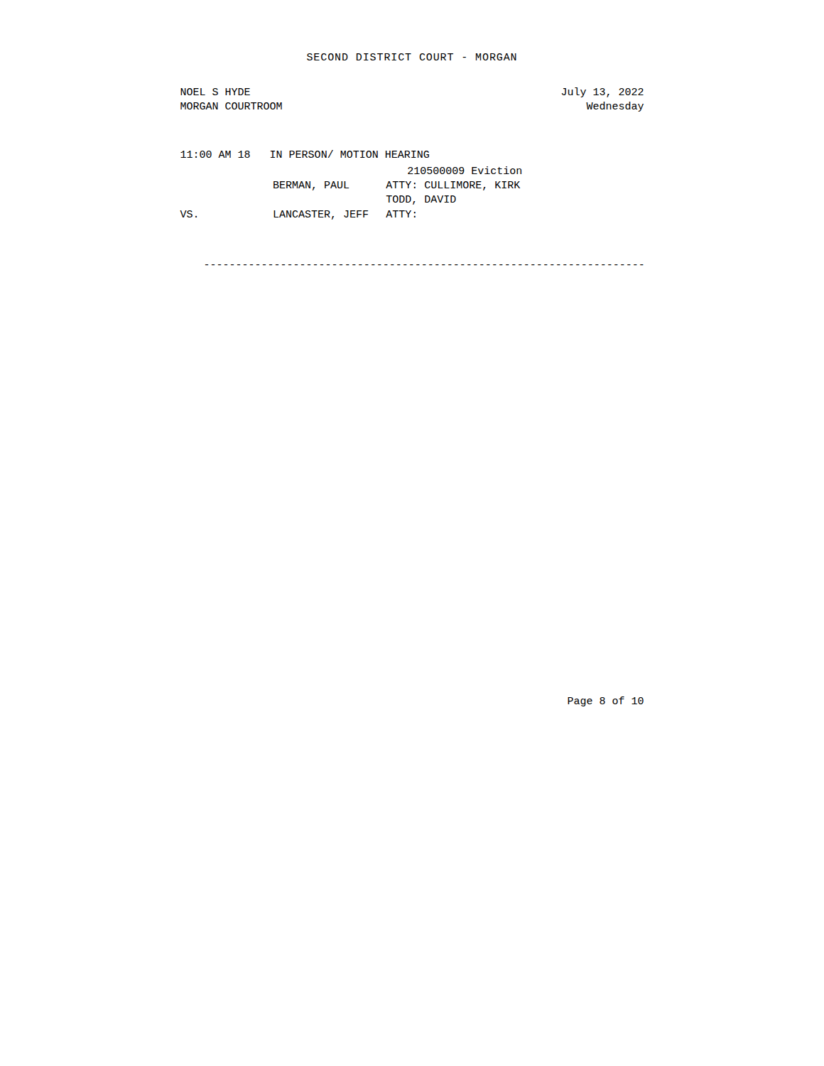SECOND DISTRICT COURT - MORGAN
NOEL S HYDE MORGAN COURTROOM
July 13, 2022 Wednesday
11:00 AM 18 IN PERSON/ MOTION HEARING
210500009 Eviction
BERMAN, PAUL
ATTY: CULLIMORE, KIRK TODD, DAVID
VS.
LANCASTER, JEFF
ATTY:
-----------------------------------------------------------------------------
Page 8 of 10